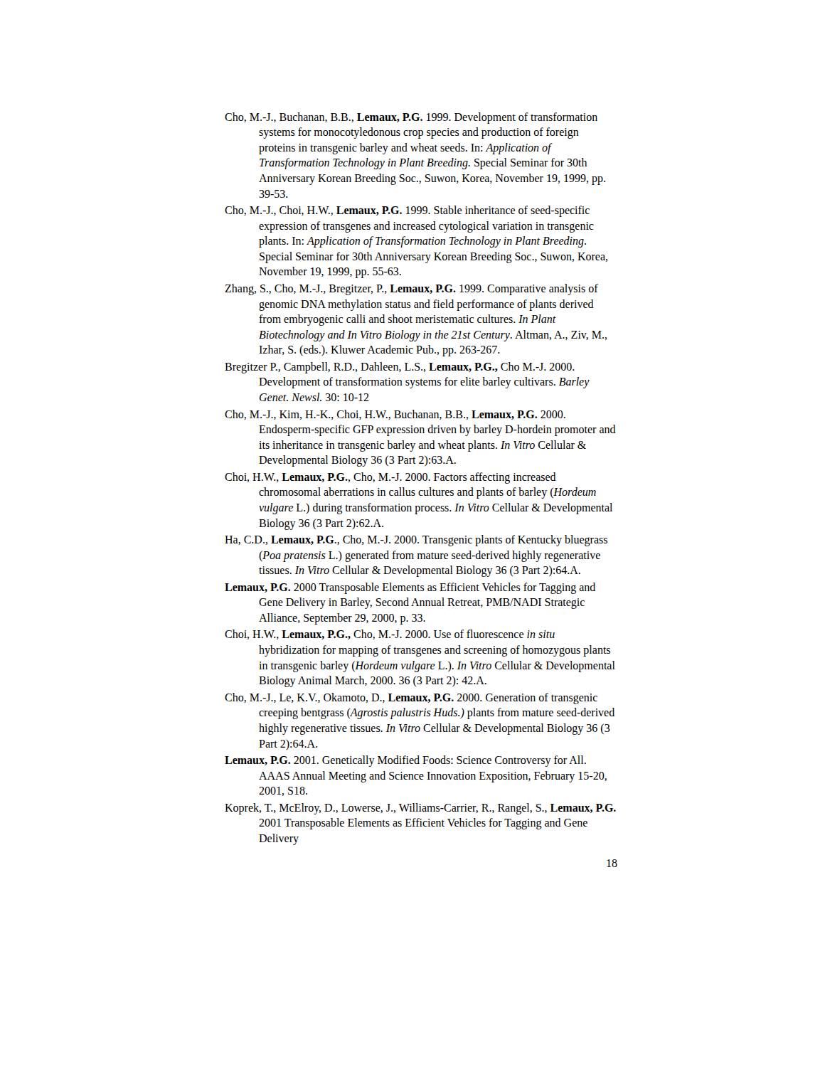Cho, M.-J., Buchanan, B.B., Lemaux, P.G. 1999. Development of transformation systems for monocotyledonous crop species and production of foreign proteins in transgenic barley and wheat seeds. In: Application of Transformation Technology in Plant Breeding. Special Seminar for 30th Anniversary Korean Breeding Soc., Suwon, Korea, November 19, 1999, pp. 39-53.
Cho, M.-J., Choi, H.W., Lemaux, P.G. 1999. Stable inheritance of seed-specific expression of transgenes and increased cytological variation in transgenic plants. In: Application of Transformation Technology in Plant Breeding. Special Seminar for 30th Anniversary Korean Breeding Soc., Suwon, Korea, November 19, 1999, pp. 55-63.
Zhang, S., Cho, M.-J., Bregitzer, P., Lemaux, P.G. 1999. Comparative analysis of genomic DNA methylation status and field performance of plants derived from embryogenic calli and shoot meristematic cultures. In Plant Biotechnology and In Vitro Biology in the 21st Century. Altman, A., Ziv, M., Izhar, S. (eds.). Kluwer Academic Pub., pp. 263-267.
Bregitzer P., Campbell, R.D., Dahleen, L.S., Lemaux, P.G., Cho M.-J. 2000. Development of transformation systems for elite barley cultivars. Barley Genet. Newsl. 30: 10-12
Cho, M.-J., Kim, H.-K., Choi, H.W., Buchanan, B.B., Lemaux, P.G. 2000. Endosperm-specific GFP expression driven by barley D-hordein promoter and its inheritance in transgenic barley and wheat plants. In Vitro Cellular & Developmental Biology 36 (3 Part 2):63.A.
Choi, H.W., Lemaux, P.G., Cho, M.-J. 2000. Factors affecting increased chromosomal aberrations in callus cultures and plants of barley (Hordeum vulgare L.) during transformation process. In Vitro Cellular & Developmental Biology 36 (3 Part 2):62.A.
Ha, C.D., Lemaux, P.G., Cho, M.-J. 2000. Transgenic plants of Kentucky bluegrass (Poa pratensis L.) generated from mature seed-derived highly regenerative tissues. In Vitro Cellular & Developmental Biology 36 (3 Part 2):64.A.
Lemaux, P.G. 2000 Transposable Elements as Efficient Vehicles for Tagging and Gene Delivery in Barley, Second Annual Retreat, PMB/NADI Strategic Alliance, September 29, 2000, p. 33.
Choi, H.W., Lemaux, P.G., Cho, M.-J. 2000. Use of fluorescence in situ hybridization for mapping of transgenes and screening of homozygous plants in transgenic barley (Hordeum vulgare L.). In Vitro Cellular & Developmental Biology Animal March, 2000. 36 (3 Part 2): 42.A.
Cho, M.-J., Le, K.V., Okamoto, D., Lemaux, P.G. 2000. Generation of transgenic creeping bentgrass (Agrostis palustris Huds.) plants from mature seed-derived highly regenerative tissues. In Vitro Cellular & Developmental Biology 36 (3 Part 2):64.A.
Lemaux, P.G. 2001. Genetically Modified Foods: Science Controversy for All. AAAS Annual Meeting and Science Innovation Exposition, February 15-20, 2001, S18.
Koprek, T., McElroy, D., Lowerse, J., Williams-Carrier, R., Rangel, S., Lemaux, P.G. 2001 Transposable Elements as Efficient Vehicles for Tagging and Gene Delivery
18